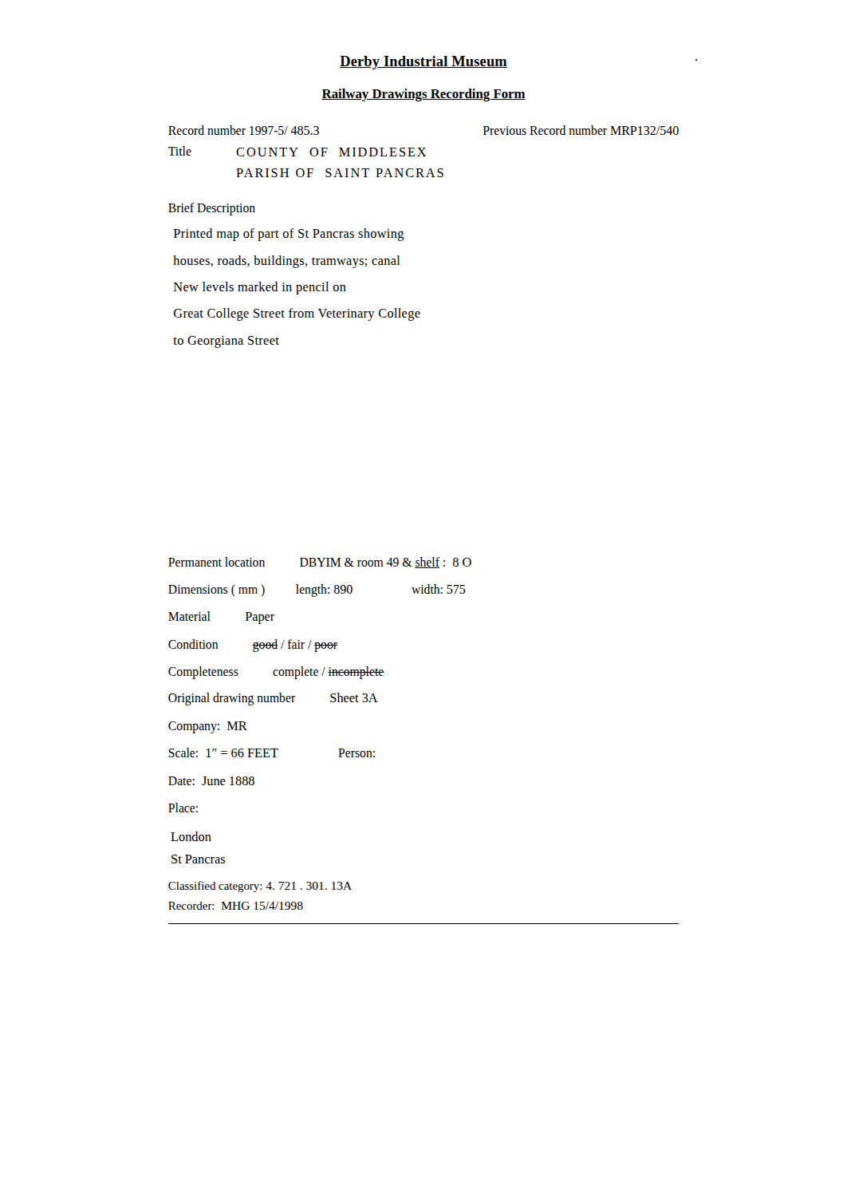.
Derby Industrial Museum
Railway Drawings Recording Form
Record number 1997-5/ 485.3
Previous Record number MRP132/540
Title
COUNTY OF MIDDLESEX
PARISH OF SAINT PANCRAS
Brief Description
Printed map of part of St Pancras showing
houses, roads, buildings, tramways; canal
New levels marked in pencil on
Great College Street from Veterinary College
to Georgiana Street
Permanent location DBYIM & room 49 & shelf : 8 O
Dimensions ( mm ) length: 890 width: 575
Material Paper
Condition good / fair / poor
Completeness complete / incomplete
Original drawing number Sheet 3A
Company: MR
Scale: 1″ = 66 FEET Person:
Date: June 1888
Place:
London
St Pancras
Classified category: 4. 721 . 301. 13A
Recorder: MHG 15/4/1998